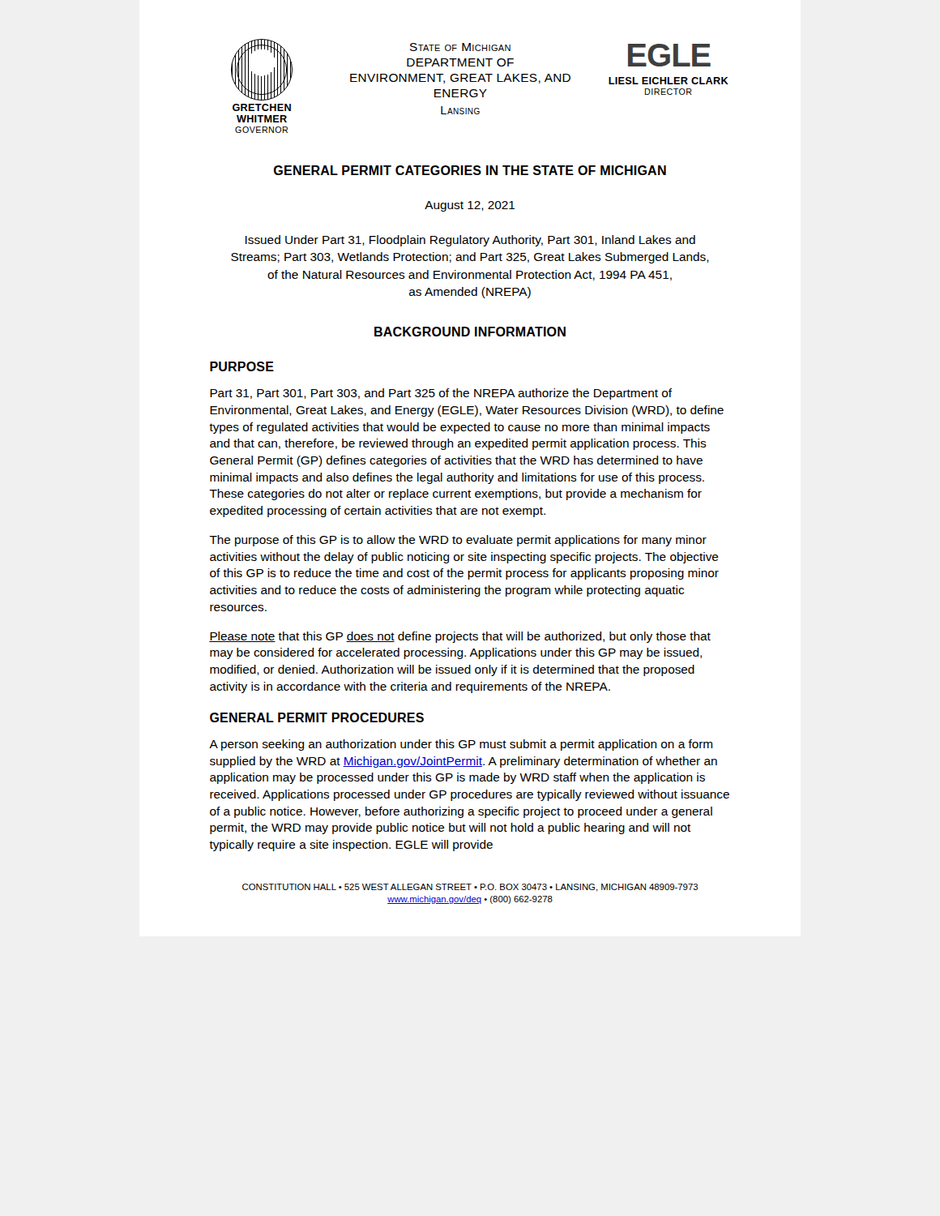GRETCHEN WHITMER
GOVERNOR
State of Michigan
DEPARTMENT OF
ENVIRONMENT, GREAT LAKES, AND ENERGY
Lansing
EGLE
LIESL EICHLER CLARK
DIRECTOR
GENERAL PERMIT CATEGORIES IN THE STATE OF MICHIGAN
August 12, 2021
Issued Under Part 31, Floodplain Regulatory Authority, Part 301, Inland Lakes and Streams; Part 303, Wetlands Protection; and Part 325, Great Lakes Submerged Lands, of the Natural Resources and Environmental Protection Act, 1994 PA 451,
as Amended (NREPA)
BACKGROUND INFORMATION
PURPOSE
Part 31, Part 301, Part 303, and Part 325 of the NREPA authorize the Department of Environmental, Great Lakes, and Energy (EGLE), Water Resources Division (WRD), to define types of regulated activities that would be expected to cause no more than minimal impacts and that can, therefore, be reviewed through an expedited permit application process. This General Permit (GP) defines categories of activities that the WRD has determined to have minimal impacts and also defines the legal authority and limitations for use of this process. These categories do not alter or replace current exemptions, but provide a mechanism for expedited processing of certain activities that are not exempt.
The purpose of this GP is to allow the WRD to evaluate permit applications for many minor activities without the delay of public noticing or site inspecting specific projects. The objective of this GP is to reduce the time and cost of the permit process for applicants proposing minor activities and to reduce the costs of administering the program while protecting aquatic resources.
Please note that this GP does not define projects that will be authorized, but only those that may be considered for accelerated processing. Applications under this GP may be issued, modified, or denied. Authorization will be issued only if it is determined that the proposed activity is in accordance with the criteria and requirements of the NREPA.
GENERAL PERMIT PROCEDURES
A person seeking an authorization under this GP must submit a permit application on a form supplied by the WRD at Michigan.gov/JointPermit. A preliminary determination of whether an application may be processed under this GP is made by WRD staff when the application is received. Applications processed under GP procedures are typically reviewed without issuance of a public notice. However, before authorizing a specific project to proceed under a general permit, the WRD may provide public notice but will not hold a public hearing and will not typically require a site inspection. EGLE will provide
CONSTITUTION HALL • 525 WEST ALLEGAN STREET • P.O. BOX 30473 • LANSING, MICHIGAN 48909-7973
www.michigan.gov/deq • (800) 662-9278